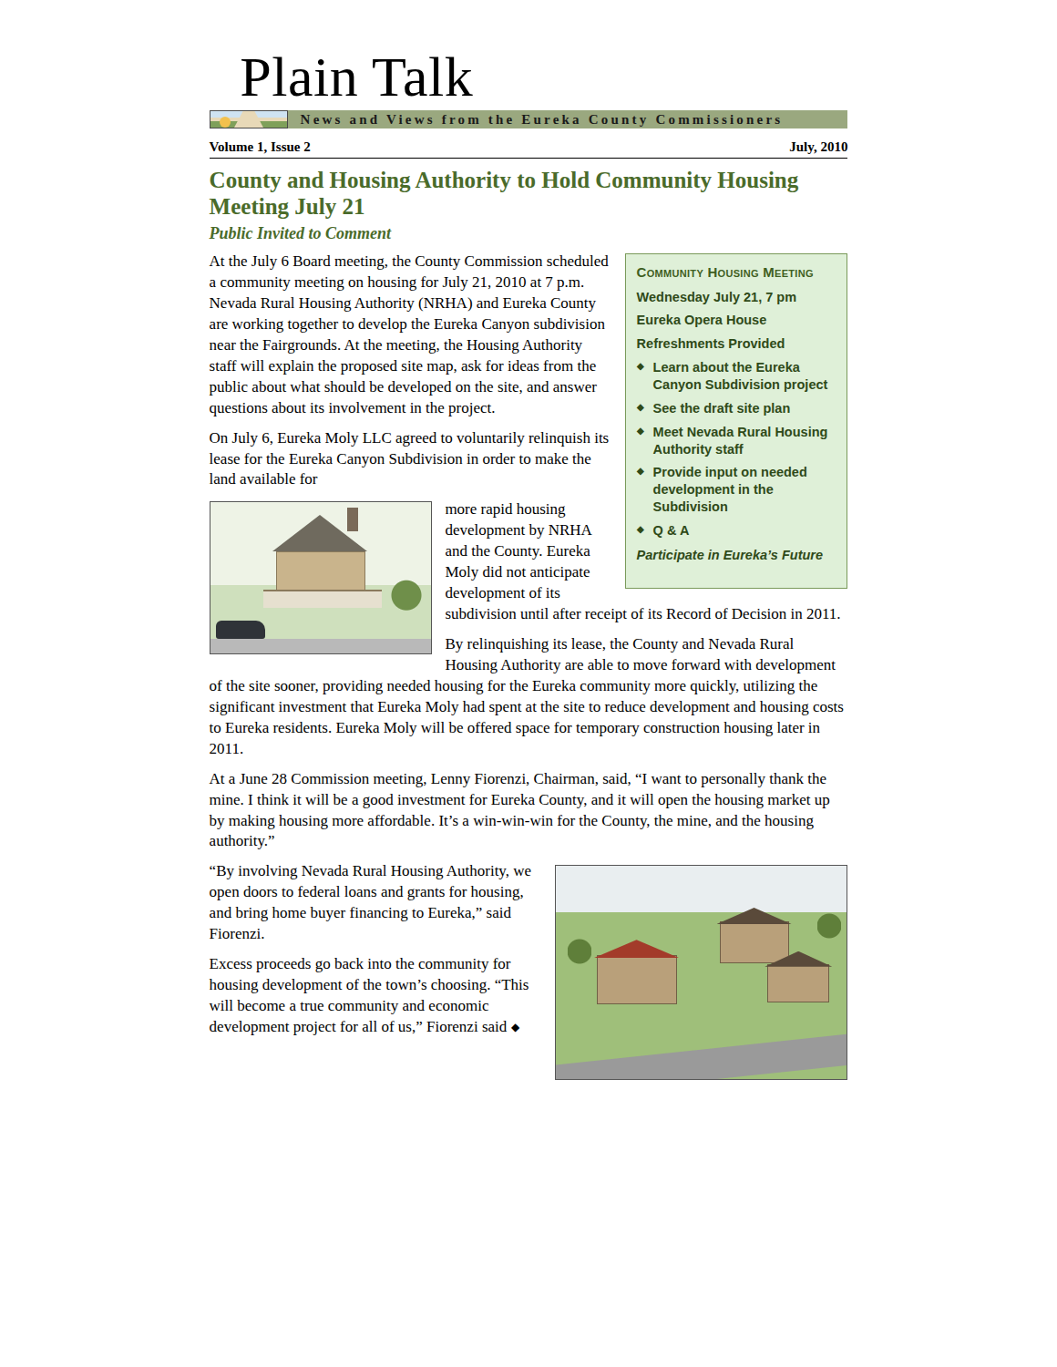Plain Talk
News and Views from the Eureka County Commissioners
Volume 1, Issue 2
July, 2010
County and Housing Authority to Hold Community Housing Meeting July 21
Public Invited to Comment
Community Housing Meeting
Wednesday July 21, 7 pm
Eureka Opera House
Refreshments Provided
Learn about the Eureka Canyon Subdivision project
See the draft site plan
Meet Nevada Rural Housing Authority staff
Provide input on needed development in the Subdivision
Q & A
Participate in Eureka’s Future
At the July 6 Board meeting, the County Commission scheduled a community meeting on housing for July 21, 2010 at 7 p.m. Nevada Rural Housing Authority (NRHA) and Eureka County are working together to develop the Eureka Canyon subdivision near the Fairgrounds. At the meeting, the Housing Authority staff will explain the proposed site map, ask for ideas from the public about what should be developed on the site, and answer questions about its involvement in the project.
On July 6, Eureka Moly LLC agreed to voluntarily relinquish its lease for the Eureka Canyon Subdivision in order to make the land available for
more rapid housing development by NRHA and the County. Eureka Moly did not anticipate development of its subdivision until after receipt of its Record of Decision in 2011.
By relinquishing its lease, the County and Nevada Rural Housing Authority are able to move forward with development of the site sooner, providing needed housing for the Eureka community more quickly, utilizing the significant investment that Eureka Moly had spent at the site to reduce development and housing costs to Eureka residents. Eureka Moly will be offered space for temporary construction housing later in 2011.
At a June 28 Commission meeting, Lenny Fiorenzi, Chairman, said, “I want to personally thank the mine. I think it will be a good investment for Eureka County, and it will open the housing market up by making housing more affordable. It’s a win-win-win for the County, the mine, and the housing authority.”
“By involving Nevada Rural Housing Authority, we open doors to federal loans and grants for housing, and bring home buyer financing to Eureka,” said Fiorenzi.
Excess proceeds go back into the community for housing development of the town’s choosing. “This will become a true community and economic development project for all of us,” Fiorenzi said ◆